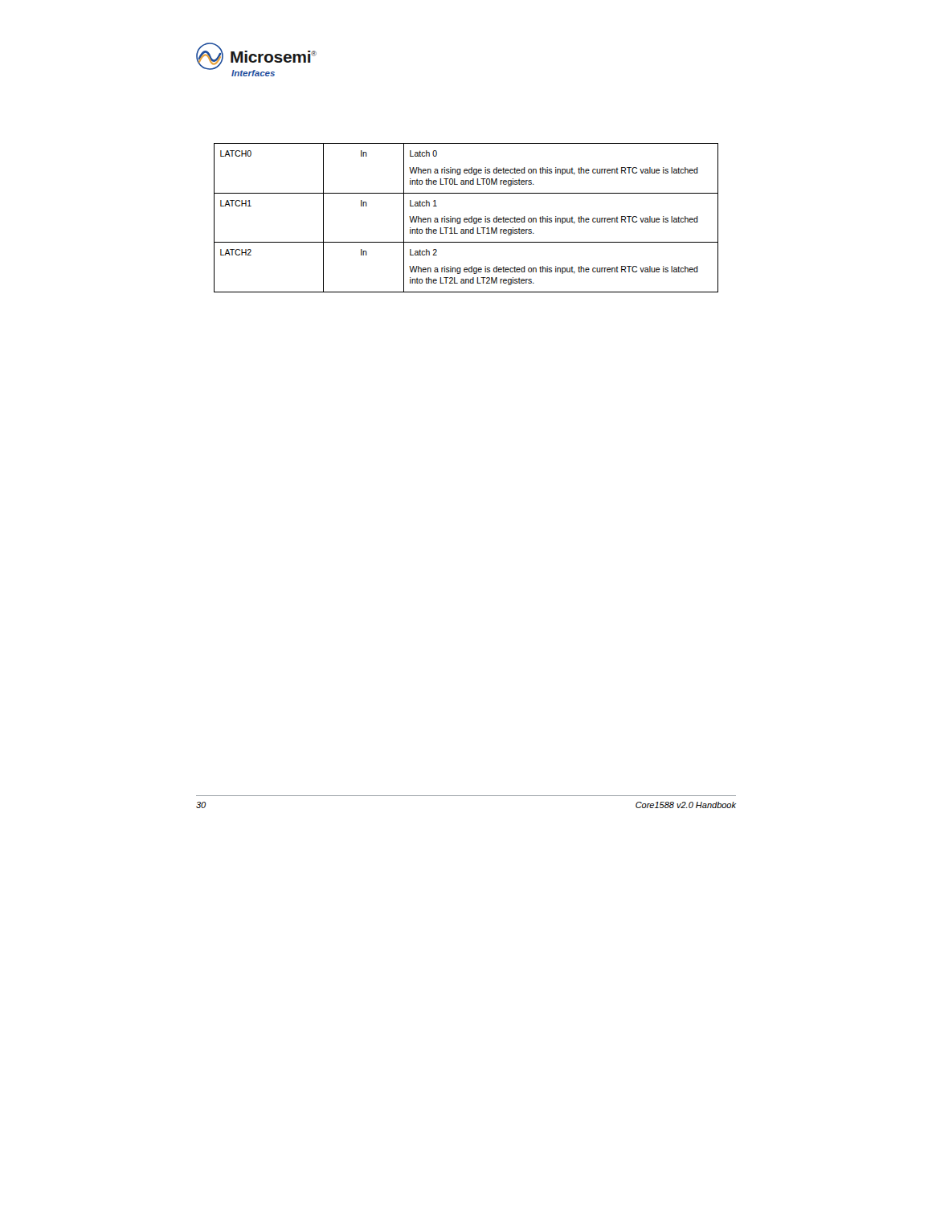Microsemi®
Interfaces
| LATCH0 | In | Latch 0 When a rising edge is detected on this input, the current RTC value is latched into the LT0L and LT0M registers. |
| LATCH1 | In | Latch 1 When a rising edge is detected on this input, the current RTC value is latched into the LT1L and LT1M registers. |
| LATCH2 | In | Latch 2 When a rising edge is detected on this input, the current RTC value is latched into the LT2L and LT2M registers. |
30
Core1588 v2.0 Handbook